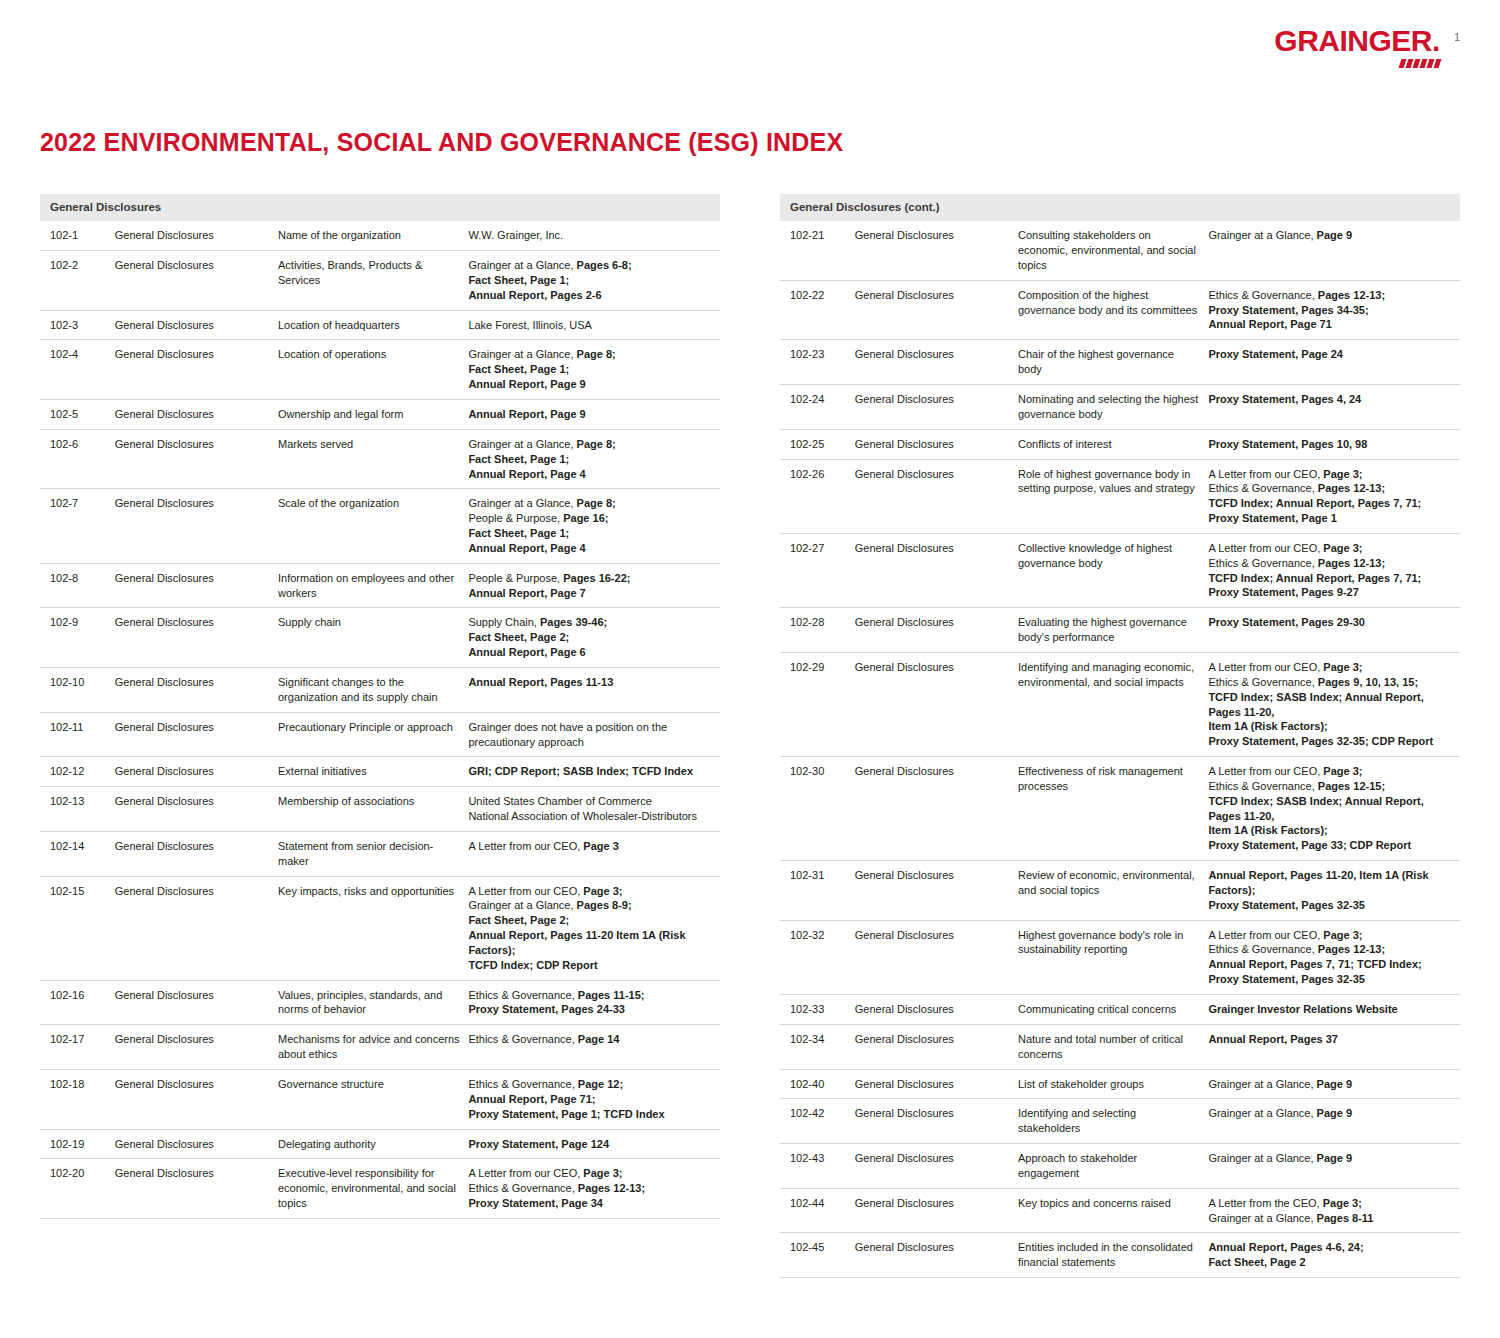GRAINGER.
1
2022 ENVIRONMENTAL, SOCIAL AND GOVERNANCE (ESG) INDEX
General Disclosures
| 102-1 | General Disclosures | Name of the organization | W.W. Grainger, Inc. |
| 102-2 | General Disclosures | Activities, Brands, Products & Services | Grainger at a Glance, Pages 6-8; Fact Sheet, Page 1; Annual Report, Pages 2-6 |
| 102-3 | General Disclosures | Location of headquarters | Lake Forest, Illinois, USA |
| 102-4 | General Disclosures | Location of operations | Grainger at a Glance, Page 8; Fact Sheet, Page 1; Annual Report, Page 9 |
| 102-5 | General Disclosures | Ownership and legal form | Annual Report, Page 9 |
| 102-6 | General Disclosures | Markets served | Grainger at a Glance, Page 8; Fact Sheet, Page 1; Annual Report, Page 4 |
| 102-7 | General Disclosures | Scale of the organization | Grainger at a Glance, Page 8; People & Purpose, Page 16; Fact Sheet, Page 1; Annual Report, Page 4 |
| 102-8 | General Disclosures | Information on employees and other workers | People & Purpose, Pages 16-22; Annual Report, Page 7 |
| 102-9 | General Disclosures | Supply chain | Supply Chain, Pages 39-46; Fact Sheet, Page 2; Annual Report, Page 6 |
| 102-10 | General Disclosures | Significant changes to the organization and its supply chain | Annual Report, Pages 11-13 |
| 102-11 | General Disclosures | Precautionary Principle or approach | Grainger does not have a position on the precautionary approach |
| 102-12 | General Disclosures | External initiatives | GRI; CDP Report; SASB Index; TCFD Index |
| 102-13 | General Disclosures | Membership of associations | United States Chamber of Commerce National Association of Wholesaler-Distributors |
| 102-14 | General Disclosures | Statement from senior decision-maker | A Letter from our CEO, Page 3 |
| 102-15 | General Disclosures | Key impacts, risks and opportunities | A Letter from our CEO, Page 3; Grainger at a Glance, Pages 8-9; Fact Sheet, Page 2; Annual Report, Pages 11-20 Item 1A (Risk Factors); TCFD Index; CDP Report |
| 102-16 | General Disclosures | Values, principles, standards, and norms of behavior | Ethics & Governance, Pages 11-15; Proxy Statement, Pages 24-33 |
| 102-17 | General Disclosures | Mechanisms for advice and concerns about ethics | Ethics & Governance, Page 14 |
| 102-18 | General Disclosures | Governance structure | Ethics & Governance, Page 12; Annual Report, Page 71; Proxy Statement, Page 1; TCFD Index |
| 102-19 | General Disclosures | Delegating authority | Proxy Statement, Page 124 |
| 102-20 | General Disclosures | Executive-level responsibility for economic, environmental, and social topics | A Letter from our CEO, Page 3; Ethics & Governance, Pages 12-13; Proxy Statement, Page 34 |
General Disclosures (cont.)
| 102-21 | General Disclosures | Consulting stakeholders on economic, environmental, and social topics | Grainger at a Glance, Page 9 |
| 102-22 | General Disclosures | Composition of the highest governance body and its committees | Ethics & Governance, Pages 12-13; Proxy Statement, Pages 34-35; Annual Report, Page 71 |
| 102-23 | General Disclosures | Chair of the highest governance body | Proxy Statement, Page 24 |
| 102-24 | General Disclosures | Nominating and selecting the highest governance body | Proxy Statement, Pages 4, 24 |
| 102-25 | General Disclosures | Conflicts of interest | Proxy Statement, Pages 10, 98 |
| 102-26 | General Disclosures | Role of highest governance body in setting purpose, values and strategy | A Letter from our CEO, Page 3; Ethics & Governance, Pages 12-13; TCFD Index; Annual Report, Pages 7, 71; Proxy Statement, Page 1 |
| 102-27 | General Disclosures | Collective knowledge of highest governance body | A Letter from our CEO, Page 3; Ethics & Governance, Pages 12-13; TCFD Index; Annual Report, Pages 7, 71; Proxy Statement, Pages 9-27 |
| 102-28 | General Disclosures | Evaluating the highest governance body's performance | Proxy Statement, Pages 29-30 |
| 102-29 | General Disclosures | Identifying and managing economic, environmental, and social impacts | A Letter from our CEO, Page 3; Ethics & Governance, Pages 9, 10, 13, 15; TCFD Index; SASB Index; Annual Report, Pages 11-20, Item 1A (Risk Factors); Proxy Statement, Pages 32-35; CDP Report |
| 102-30 | General Disclosures | Effectiveness of risk management processes | A Letter from our CEO, Page 3; Ethics & Governance, Pages 12-15; TCFD Index; SASB Index; Annual Report, Pages 11-20, Item 1A (Risk Factors); Proxy Statement, Page 33; CDP Report |
| 102-31 | General Disclosures | Review of economic, environmental, and social topics | Annual Report, Pages 11-20, Item 1A (Risk Factors); Proxy Statement, Pages 32-35 |
| 102-32 | General Disclosures | Highest governance body's role in sustainability reporting | A Letter from our CEO, Page 3; Ethics & Governance, Pages 12-13; Annual Report, Pages 7, 71; TCFD Index; Proxy Statement, Pages 32-35 |
| 102-33 | General Disclosures | Communicating critical concerns | Grainger Investor Relations Website |
| 102-34 | General Disclosures | Nature and total number of critical concerns | Annual Report, Pages 37 |
| 102-40 | General Disclosures | List of stakeholder groups | Grainger at a Glance, Page 9 |
| 102-42 | General Disclosures | Identifying and selecting stakeholders | Grainger at a Glance, Page 9 |
| 102-43 | General Disclosures | Approach to stakeholder engagement | Grainger at a Glance, Page 9 |
| 102-44 | General Disclosures | Key topics and concerns raised | A Letter from the CEO, Page 3; Grainger at a Glance, Pages 8-11 |
| 102-45 | General Disclosures | Entities included in the consolidated financial statements | Annual Report, Pages 4-6, 24; Fact Sheet, Page 2 |